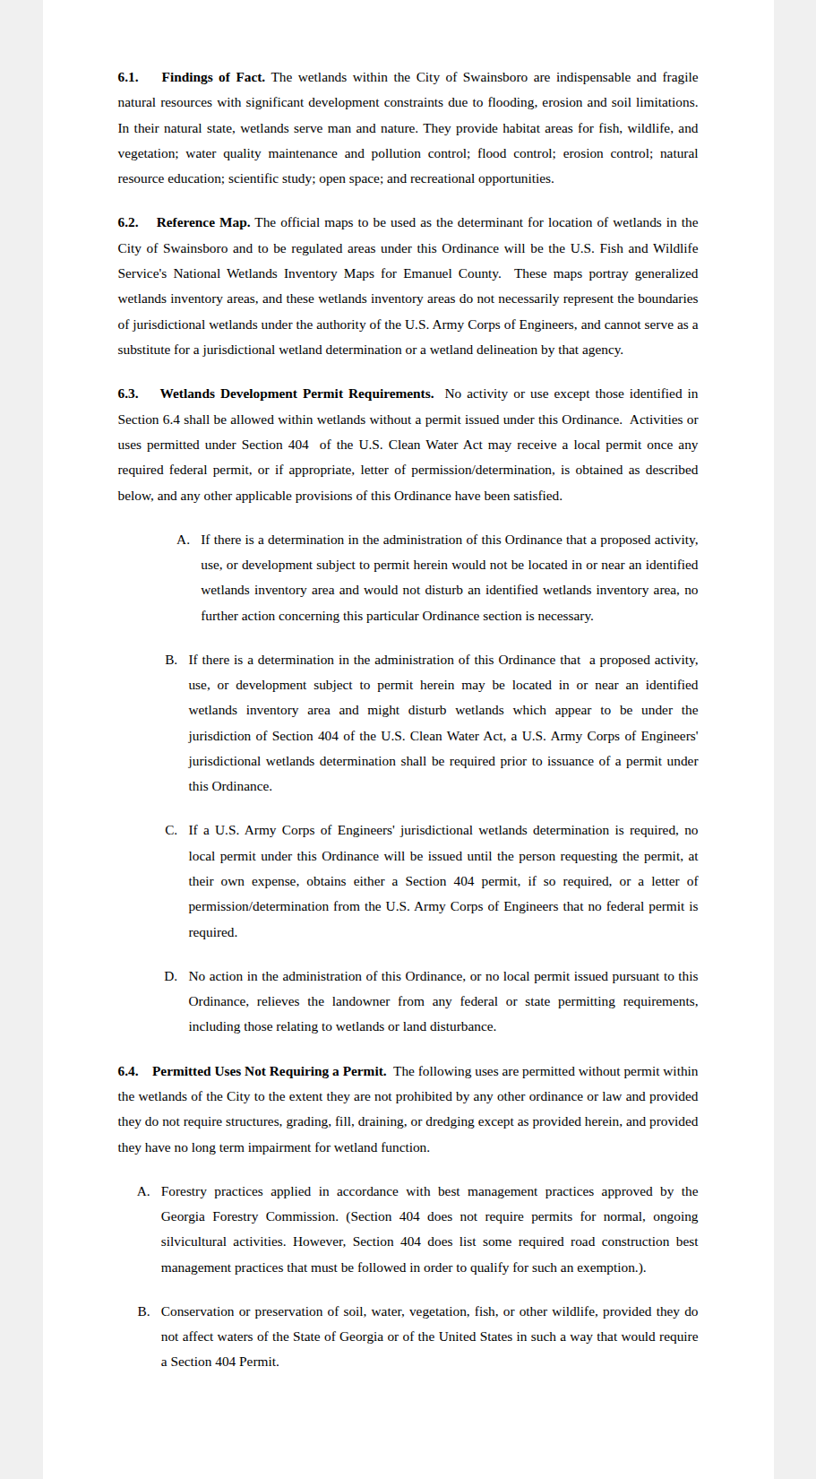6.1. Findings of Fact. The wetlands within the City of Swainsboro are indispensable and fragile natural resources with significant development constraints due to flooding, erosion and soil limitations. In their natural state, wetlands serve man and nature. They provide habitat areas for fish, wildlife, and vegetation; water quality maintenance and pollution control; flood control; erosion control; natural resource education; scientific study; open space; and recreational opportunities.
6.2. Reference Map. The official maps to be used as the determinant for location of wetlands in the City of Swainsboro and to be regulated areas under this Ordinance will be the U.S. Fish and Wildlife Service's National Wetlands Inventory Maps for Emanuel County. These maps portray generalized wetlands inventory areas, and these wetlands inventory areas do not necessarily represent the boundaries of jurisdictional wetlands under the authority of the U.S. Army Corps of Engineers, and cannot serve as a substitute for a jurisdictional wetland determination or a wetland delineation by that agency.
6.3. Wetlands Development Permit Requirements. No activity or use except those identified in Section 6.4 shall be allowed within wetlands without a permit issued under this Ordinance. Activities or uses permitted under Section 404 of the U.S. Clean Water Act may receive a local permit once any required federal permit, or if appropriate, letter of permission/determination, is obtained as described below, and any other applicable provisions of this Ordinance have been satisfied.
If there is a determination in the administration of this Ordinance that a proposed activity, use, or development subject to permit herein would not be located in or near an identified wetlands inventory area and would not disturb an identified wetlands inventory area, no further action concerning this particular Ordinance section is necessary.
If there is a determination in the administration of this Ordinance that a proposed activity, use, or development subject to permit herein may be located in or near an identified wetlands inventory area and might disturb wetlands which appear to be under the jurisdiction of Section 404 of the U.S. Clean Water Act, a U.S. Army Corps of Engineers' jurisdictional wetlands determination shall be required prior to issuance of a permit under this Ordinance.
If a U.S. Army Corps of Engineers' jurisdictional wetlands determination is required, no local permit under this Ordinance will be issued until the person requesting the permit, at their own expense, obtains either a Section 404 permit, if so required, or a letter of permission/determination from the U.S. Army Corps of Engineers that no federal permit is required.
No action in the administration of this Ordinance, or no local permit issued pursuant to this Ordinance, relieves the landowner from any federal or state permitting requirements, including those relating to wetlands or land disturbance.
6.4. Permitted Uses Not Requiring a Permit. The following uses are permitted without permit within the wetlands of the City to the extent they are not prohibited by any other ordinance or law and provided they do not require structures, grading, fill, draining, or dredging except as provided herein, and provided they have no long term impairment for wetland function.
Forestry practices applied in accordance with best management practices approved by the Georgia Forestry Commission. (Section 404 does not require permits for normal, ongoing silvicultural activities. However, Section 404 does list some required road construction best management practices that must be followed in order to qualify for such an exemption.).
Conservation or preservation of soil, water, vegetation, fish, or other wildlife, provided they do not affect waters of the State of Georgia or of the United States in such a way that would require a Section 404 Permit.